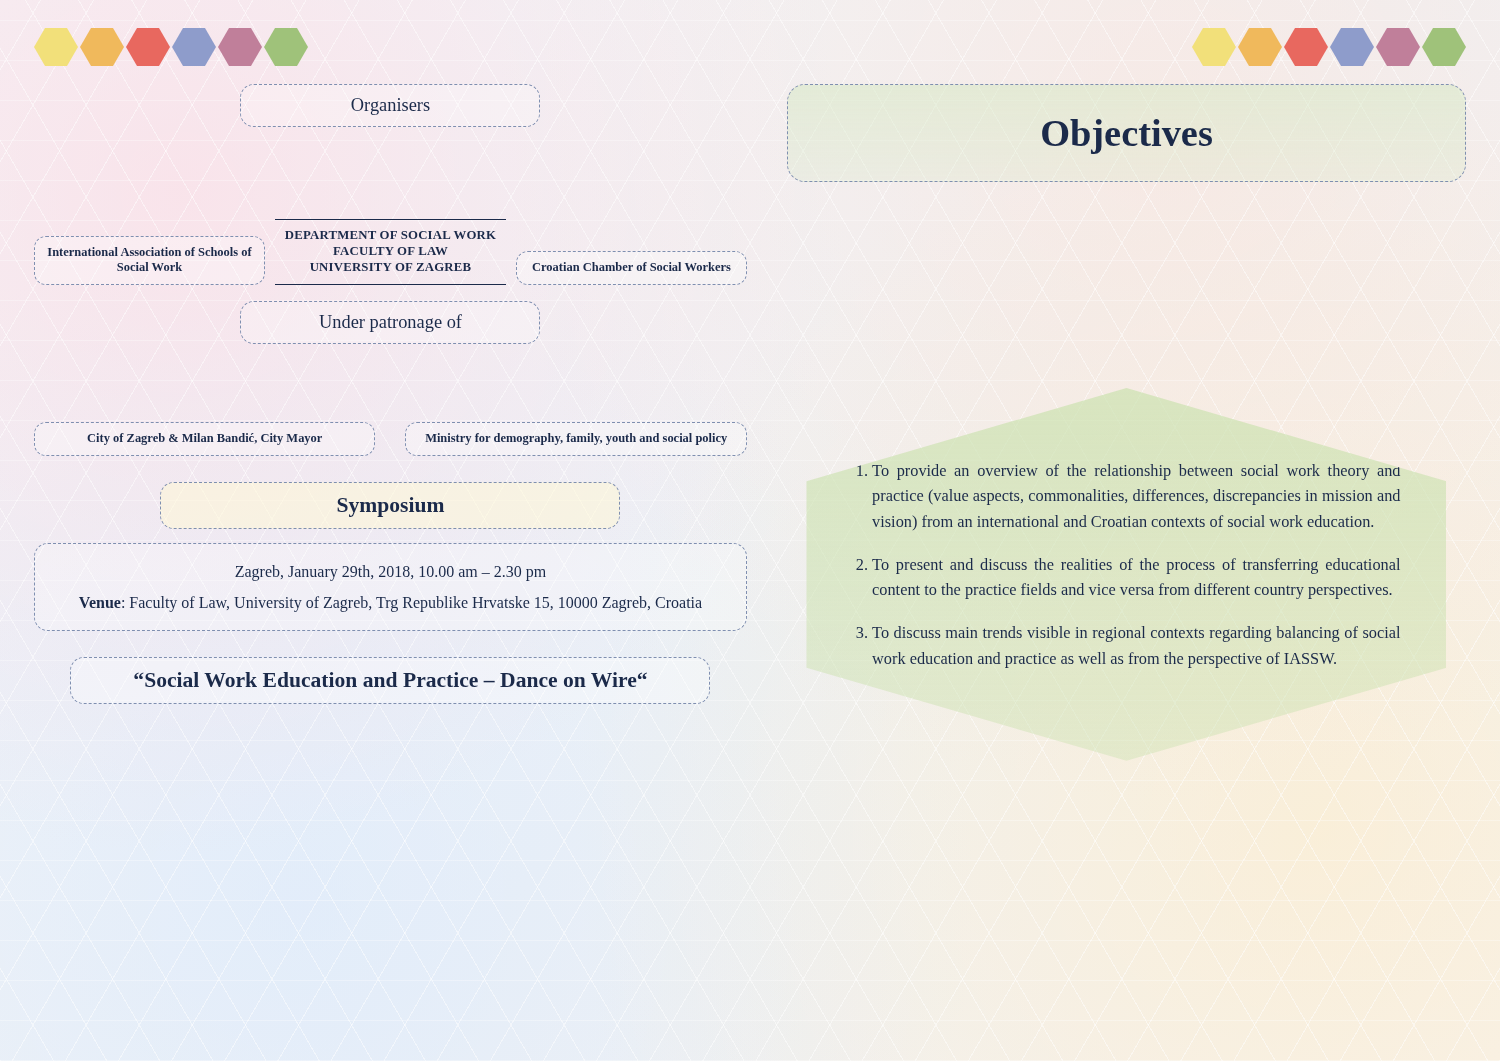Organisers
International Association of Schools of Social Work
DEPARTMENT OF SOCIAL WORK
FACULTY OF LAW
UNIVERSITY OF ZAGREB
Croatian Chamber of Social Workers
Under patronage of
City of Zagreb & Milan Bandić, City Mayor
Ministry for demography, family, youth and social policy
Symposium
Zagreb, January 29th, 2018, 10.00 am – 2.30 pm
Venue: Faculty of Law, University of Zagreb, Trg Republike Hrvatske 15, 10000 Zagreb, Croatia
“Social Work Education and Practice – Dance on Wire“
Objectives
To provide an overview of the relationship between social work theory and practice (value aspects, commonalities, differences, discrepancies in mission and vision) from an international and Croatian contexts of social work education.
To present and discuss the realities of the process of transferring educational content to the practice fields and vice versa from different country perspectives.
To discuss main trends visible in regional contexts regarding balancing of social work education and practice as well as from the perspective of IASSW.